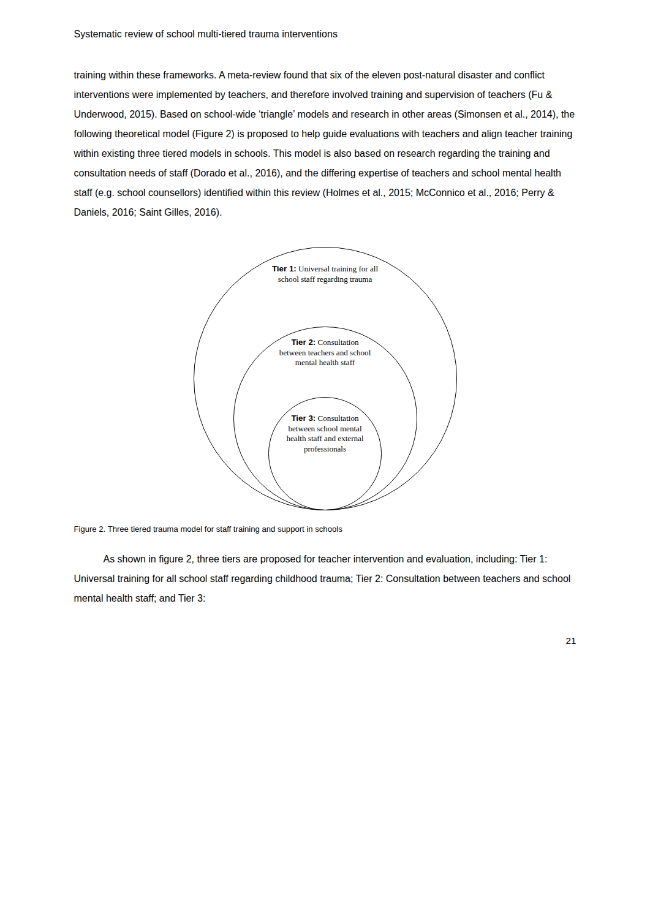Systematic review of school multi-tiered trauma interventions
training within these frameworks. A meta-review found that six of the eleven post-natural disaster and conflict interventions were implemented by teachers, and therefore involved training and supervision of teachers (Fu & Underwood, 2015). Based on school-wide ‘triangle’ models and research in other areas (Simonsen et al., 2014), the following theoretical model (Figure 2) is proposed to help guide evaluations with teachers and align teacher training within existing three tiered models in schools. This model is also based on research regarding the training and consultation needs of staff (Dorado et al., 2016), and the differing expertise of teachers and school mental health staff (e.g. school counsellors) identified within this review (Holmes et al., 2015; McConnico et al., 2016; Perry & Daniels, 2016; Saint Gilles, 2016).
Tier 1: Universal training for all school staff regarding trauma
Tier 2: Consultation between teachers and school mental health staff
Tier 3: Consultation between school mental health staff and external professionals
Figure 2. Three tiered trauma model for staff training and support in schools
As shown in figure 2, three tiers are proposed for teacher intervention and evaluation, including: Tier 1: Universal training for all school staff regarding childhood trauma; Tier 2: Consultation between teachers and school mental health staff; and Tier 3:
21